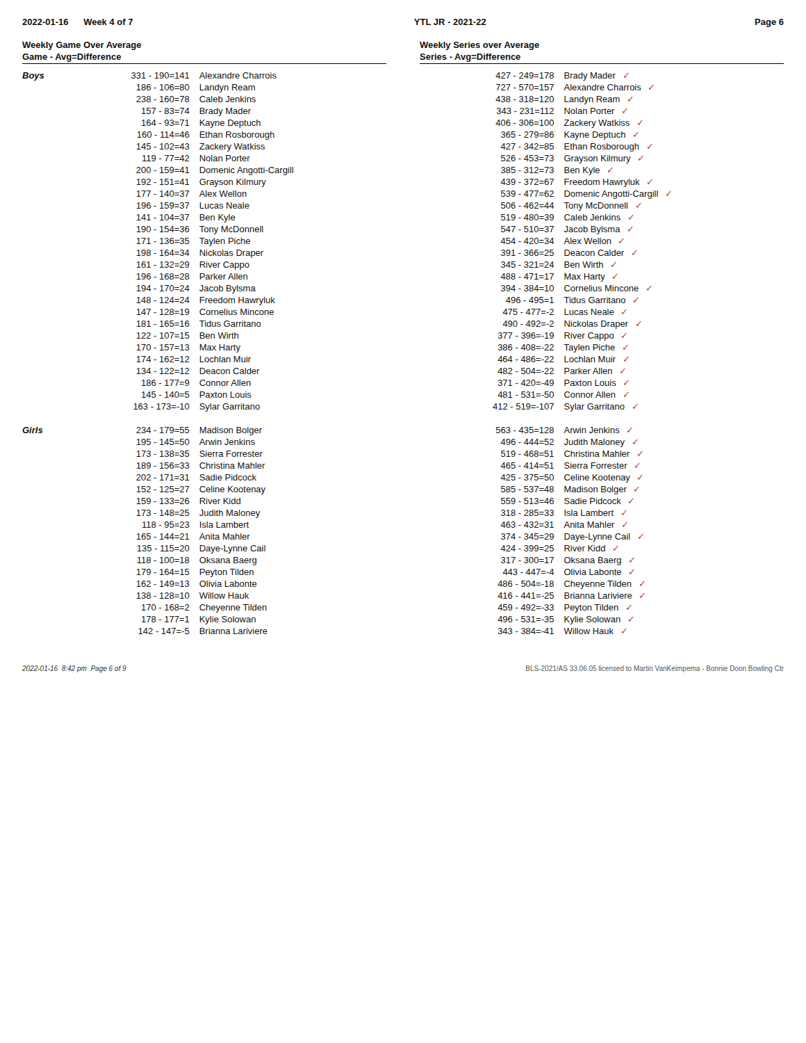2022-01-16 Week 4 of 7
YTL JR - 2021-22
Page 6
Weekly Game Over Average
Game - Avg=Difference
| Boys | 331 - 190=141 | Alexandre Charrois |
| | 186 - 106=80 | Landyn Ream |
| | 238 - 160=78 | Caleb Jenkins |
| | 157 - 83=74 | Brady Mader |
| | 164 - 93=71 | Kayne Deptuch |
| | 160 - 114=46 | Ethan Rosborough |
| | 145 - 102=43 | Zackery Watkiss |
| | 119 - 77=42 | Nolan Porter |
| | 200 - 159=41 | Domenic Angotti-Cargill |
| | 192 - 151=41 | Grayson Kilmury |
| | 177 - 140=37 | Alex Wellon |
| | 196 - 159=37 | Lucas Neale |
| | 141 - 104=37 | Ben Kyle |
| | 190 - 154=36 | Tony McDonnell |
| | 171 - 136=35 | Taylen Piche |
| | 198 - 164=34 | Nickolas Draper |
| | 161 - 132=29 | River Cappo |
| | 196 - 168=28 | Parker Allen |
| | 194 - 170=24 | Jacob Bylsma |
| | 148 - 124=24 | Freedom Hawryluk |
| | 147 - 128=19 | Cornelius Mincone |
| | 181 - 165=16 | Tidus Garritano |
| | 122 - 107=15 | Ben Wirth |
| | 170 - 157=13 | Max Harty |
| | 174 - 162=12 | Lochlan Muir |
| | 134 - 122=12 | Deacon Calder |
| | 186 - 177=9 | Connor Allen |
| | 145 - 140=5 | Paxton Louis |
| | 163 - 173=-10 | Sylar Garritano |
| Girls | 234 - 179=55 | Madison Bolger |
| | 195 - 145=50 | Arwin Jenkins |
| | 173 - 138=35 | Sierra Forrester |
| | 189 - 156=33 | Christina Mahler |
| | 202 - 171=31 | Sadie Pidcock |
| | 152 - 125=27 | Celine Kootenay |
| | 159 - 133=26 | River Kidd |
| | 173 - 148=25 | Judith Maloney |
| | 118 - 95=23 | Isla Lambert |
| | 165 - 144=21 | Anita Mahler |
| | 135 - 115=20 | Daye-Lynne Cail |
| | 118 - 100=18 | Oksana Baerg |
| | 179 - 164=15 | Peyton Tilden |
| | 162 - 149=13 | Olivia Labonte |
| | 138 - 128=10 | Willow Hauk |
| | 170 - 168=2 | Cheyenne Tilden |
| | 178 - 177=1 | Kylie Solowan |
| | 142 - 147=-5 | Brianna Lariviere |
Weekly Series over Average
Series - Avg=Difference
| 427 - 249=178 | Brady Mader ✓ |
| 727 - 570=157 | Alexandre Charrois ✓ |
| 438 - 318=120 | Landyn Ream ✓ |
| 343 - 231=112 | Nolan Porter ✓ |
| 406 - 306=100 | Zackery Watkiss ✓ |
| 365 - 279=86 | Kayne Deptuch ✓ |
| 427 - 342=85 | Ethan Rosborough ✓ |
| 526 - 453=73 | Grayson Kilmury ✓ |
| 385 - 312=73 | Ben Kyle ✓ |
| 439 - 372=67 | Freedom Hawryluk ✓ |
| 539 - 477=62 | Domenic Angotti-Cargill ✓ |
| 506 - 462=44 | Tony McDonnell ✓ |
| 519 - 480=39 | Caleb Jenkins ✓ |
| 547 - 510=37 | Jacob Bylsma ✓ |
| 454 - 420=34 | Alex Wellon ✓ |
| 391 - 366=25 | Deacon Calder ✓ |
| 345 - 321=24 | Ben Wirth ✓ |
| 488 - 471=17 | Max Harty ✓ |
| 394 - 384=10 | Cornelius Mincone ✓ |
| 496 - 495=1 | Tidus Garritano ✓ |
| 475 - 477=-2 | Lucas Neale ✓ |
| 490 - 492=-2 | Nickolas Draper ✓ |
| 377 - 396=-19 | River Cappo ✓ |
| 386 - 408=-22 | Taylen Piche ✓ |
| 464 - 486=-22 | Lochlan Muir ✓ |
| 482 - 504=-22 | Parker Allen ✓ |
| 371 - 420=-49 | Paxton Louis ✓ |
| 481 - 531=-50 | Connor Allen ✓ |
| 412 - 519=-107 | Sylar Garritano ✓ |
| 563 - 435=128 | Arwin Jenkins ✓ |
| 496 - 444=52 | Judith Maloney ✓ |
| 519 - 468=51 | Christina Mahler ✓ |
| 465 - 414=51 | Sierra Forrester ✓ |
| 425 - 375=50 | Celine Kootenay ✓ |
| 585 - 537=48 | Madison Bolger ✓ |
| 559 - 513=46 | Sadie Pidcock ✓ |
| 318 - 285=33 | Isla Lambert ✓ |
| 463 - 432=31 | Anita Mahler ✓ |
| 374 - 345=29 | Daye-Lynne Cail ✓ |
| 424 - 399=25 | River Kidd ✓ |
| 317 - 300=17 | Oksana Baerg ✓ |
| 443 - 447=-4 | Olivia Labonte ✓ |
| 486 - 504=-18 | Cheyenne Tilden ✓ |
| 416 - 441=-25 | Brianna Lariviere ✓ |
| 459 - 492=-33 | Peyton Tilden ✓ |
| 496 - 531=-35 | Kylie Solowan ✓ |
| 343 - 384=-41 | Willow Hauk ✓ |
2022-01-16 8:42 pm Page 6 of 9
BLS-2021/AS 33.06.05 licensed to Martin VanKeimpema - Bonnie Doon Bowling Ctr